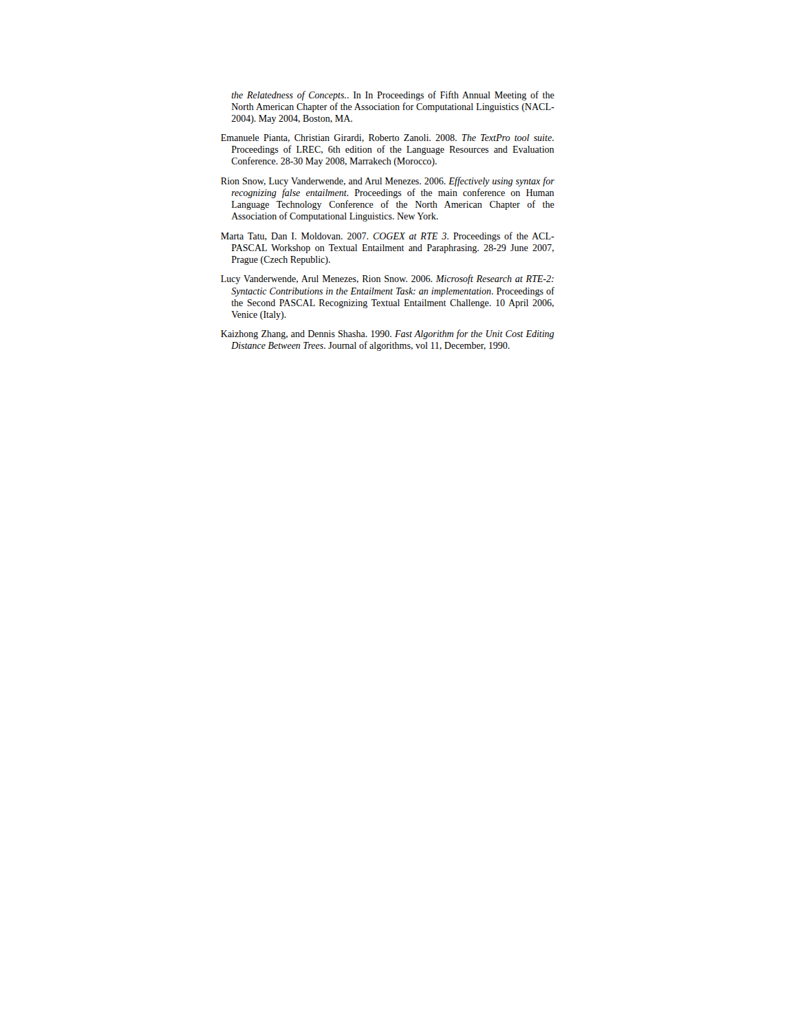the Relatedness of Concepts.. In In Proceedings of Fifth Annual Meeting of the North American Chapter of the Association for Computational Linguistics (NACL-2004). May 2004, Boston, MA.
Emanuele Pianta, Christian Girardi, Roberto Zanoli. 2008. The TextPro tool suite. Proceedings of LREC, 6th edition of the Language Resources and Evaluation Conference. 28-30 May 2008, Marrakech (Morocco).
Rion Snow, Lucy Vanderwende, and Arul Menezes. 2006. Effectively using syntax for recognizing false entailment. Proceedings of the main conference on Human Language Technology Conference of the North American Chapter of the Association of Computational Linguistics. New York.
Marta Tatu, Dan I. Moldovan. 2007. COGEX at RTE 3. Proceedings of the ACL-PASCAL Workshop on Textual Entailment and Paraphrasing. 28-29 June 2007, Prague (Czech Republic).
Lucy Vanderwende, Arul Menezes, Rion Snow. 2006. Microsoft Research at RTE-2: Syntactic Contributions in the Entailment Task: an implementation. Proceedings of the Second PASCAL Recognizing Textual Entailment Challenge. 10 April 2006, Venice (Italy).
Kaizhong Zhang, and Dennis Shasha. 1990. Fast Algorithm for the Unit Cost Editing Distance Between Trees. Journal of algorithms, vol 11, December, 1990.